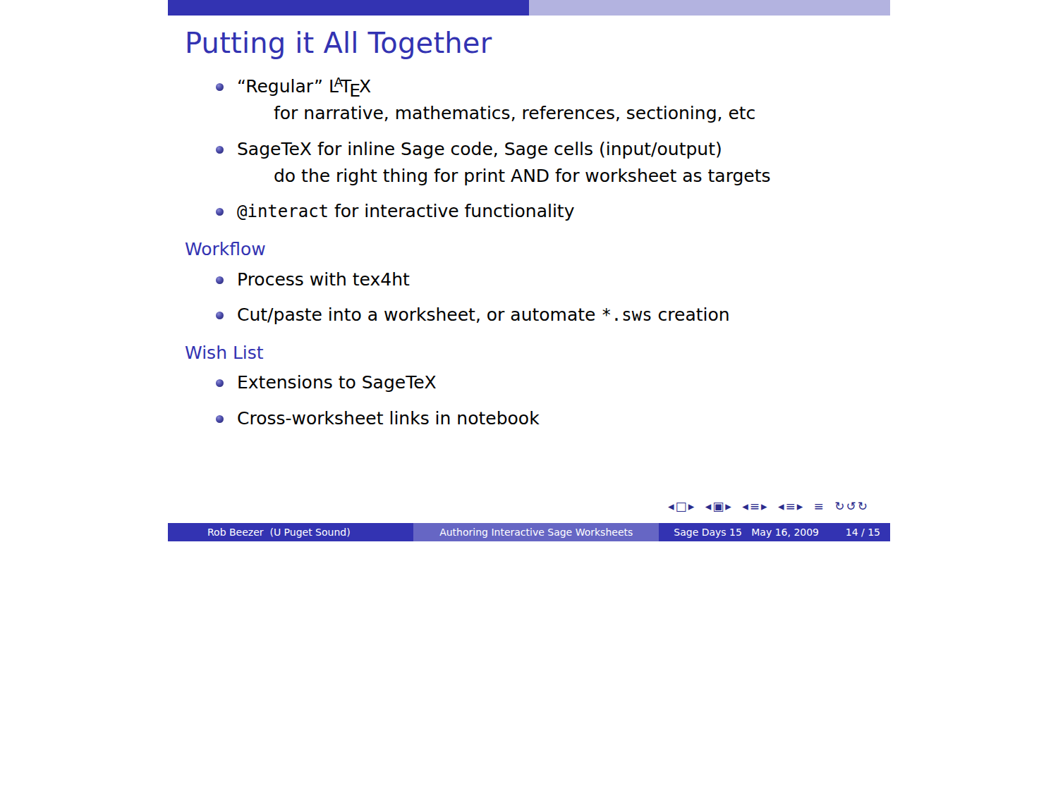Putting it All Together
“Regular” La Te X for narrative, mathematics, references, sectioning, etc
SageTeX for inline Sage code, Sage cells (input/output) do the right thing for print AND for worksheet as targets
@interact for interactive functionality
Workflow
Process with tex4ht
Cut/paste into a worksheet, or automate *.sws creation
Wish List
Extensions to SageTeX
Cross-worksheet links in notebook
◂□▸ ◂▣▸ ◂≡▸ ◂≡▸ ≡ ↻↺↻
Rob Beezer (U Puget Sound)
Authoring Interactive Sage Worksheets
Sage Days 15 May 16, 2009
14 / 15